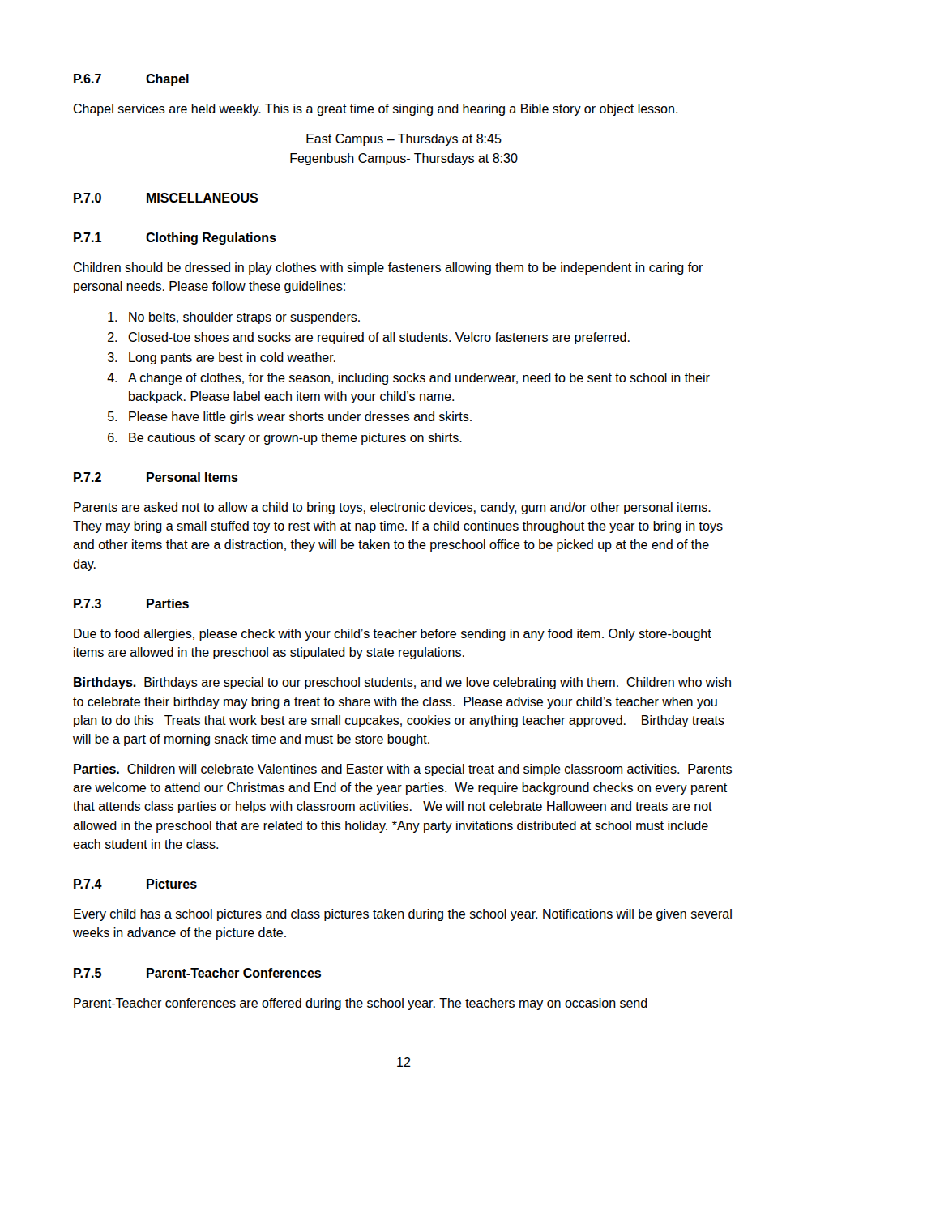P.6.7 Chapel
Chapel services are held weekly. This is a great time of singing and hearing a Bible story or object lesson.
East Campus – Thursdays at 8:45 Fegenbush Campus- Thursdays at 8:30
P.7.0 MISCELLANEOUS
P.7.1 Clothing Regulations
Children should be dressed in play clothes with simple fasteners allowing them to be independent in caring for personal needs. Please follow these guidelines:
No belts, shoulder straps or suspenders.
Closed-toe shoes and socks are required of all students. Velcro fasteners are preferred.
Long pants are best in cold weather.
A change of clothes, for the season, including socks and underwear, need to be sent to school in their backpack. Please label each item with your child’s name.
Please have little girls wear shorts under dresses and skirts.
Be cautious of scary or grown-up theme pictures on shirts.
P.7.2 Personal Items
Parents are asked not to allow a child to bring toys, electronic devices, candy, gum and/or other personal items. They may bring a small stuffed toy to rest with at nap time. If a child continues throughout the year to bring in toys and other items that are a distraction, they will be taken to the preschool office to be picked up at the end of the day.
P.7.3 Parties
Due to food allergies, please check with your child’s teacher before sending in any food item. Only store-bought items are allowed in the preschool as stipulated by state regulations.
Birthdays. Birthdays are special to our preschool students, and we love celebrating with them. Children who wish to celebrate their birthday may bring a treat to share with the class. Please advise your child’s teacher when you plan to do this Treats that work best are small cupcakes, cookies or anything teacher approved. Birthday treats will be a part of morning snack time and must be store bought.
Parties. Children will celebrate Valentines and Easter with a special treat and simple classroom activities. Parents are welcome to attend our Christmas and End of the year parties. We require background checks on every parent that attends class parties or helps with classroom activities. We will not celebrate Halloween and treats are not allowed in the preschool that are related to this holiday. *Any party invitations distributed at school must include each student in the class.
P.7.4 Pictures
Every child has a school pictures and class pictures taken during the school year. Notifications will be given several weeks in advance of the picture date.
P.7.5 Parent-Teacher Conferences
Parent-Teacher conferences are offered during the school year. The teachers may on occasion send
12